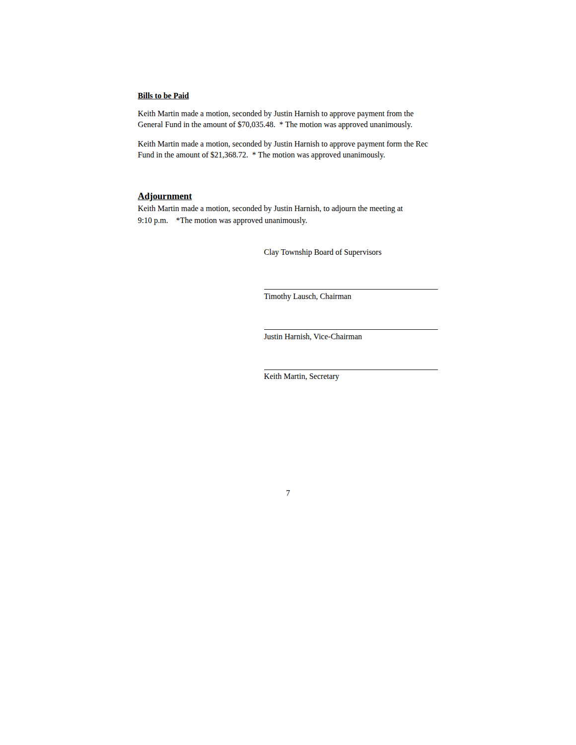Bills to be Paid
Keith Martin made a motion, seconded by Justin Harnish to approve payment from the General Fund in the amount of $70,035.48. * The motion was approved unanimously.
Keith Martin made a motion, seconded by Justin Harnish to approve payment form the Rec Fund in the amount of $21,368.72. * The motion was approved unanimously.
Adjournment
Keith Martin made a motion, seconded by Justin Harnish, to adjourn the meeting at
9:10 p.m. *The motion was approved unanimously.
Clay Township Board of Supervisors
Timothy Lausch, Chairman
Justin Harnish, Vice-Chairman
Keith Martin, Secretary
7